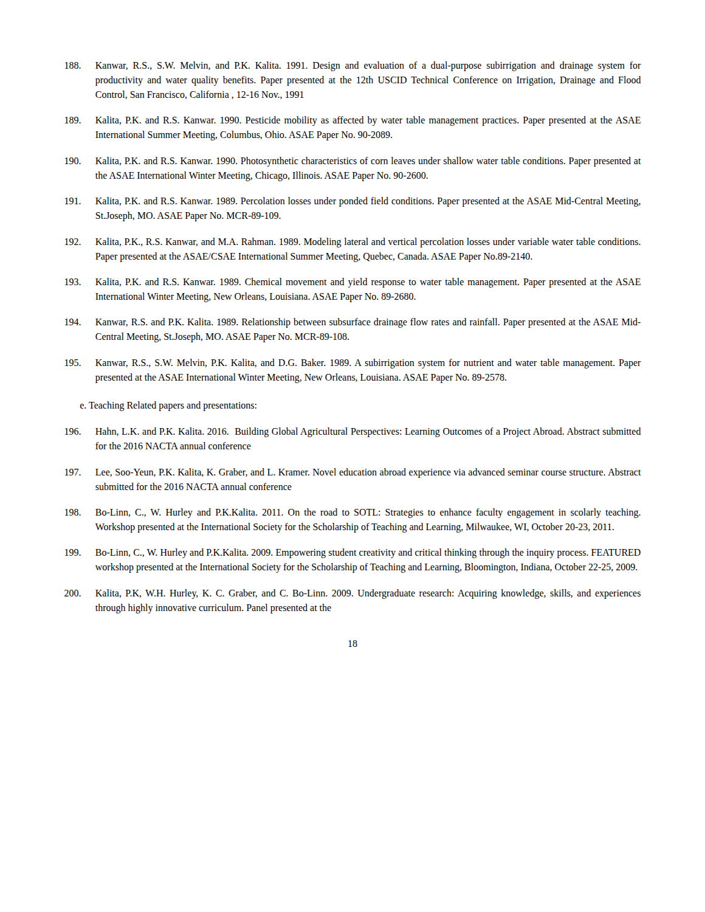188. Kanwar, R.S., S.W. Melvin, and P.K. Kalita. 1991. Design and evaluation of a dual-purpose subirrigation and drainage system for productivity and water quality benefits. Paper presented at the 12th USCID Technical Conference on Irrigation, Drainage and Flood Control, San Francisco, California , 12-16 Nov., 1991
189. Kalita, P.K. and R.S. Kanwar. 1990. Pesticide mobility as affected by water table management practices. Paper presented at the ASAE International Summer Meeting, Columbus, Ohio. ASAE Paper No. 90-2089.
190. Kalita, P.K. and R.S. Kanwar. 1990. Photosynthetic characteristics of corn leaves under shallow water table conditions. Paper presented at the ASAE International Winter Meeting, Chicago, Illinois. ASAE Paper No. 90-2600.
191. Kalita, P.K. and R.S. Kanwar. 1989. Percolation losses under ponded field conditions. Paper presented at the ASAE Mid-Central Meeting, St.Joseph, MO. ASAE Paper No. MCR-89-109.
192. Kalita, P.K., R.S. Kanwar, and M.A. Rahman. 1989. Modeling lateral and vertical percolation losses under variable water table conditions. Paper presented at the ASAE/CSAE International Summer Meeting, Quebec, Canada. ASAE Paper No.89-2140.
193. Kalita, P.K. and R.S. Kanwar. 1989. Chemical movement and yield response to water table management. Paper presented at the ASAE International Winter Meeting, New Orleans, Louisiana. ASAE Paper No. 89-2680.
194. Kanwar, R.S. and P.K. Kalita. 1989. Relationship between subsurface drainage flow rates and rainfall. Paper presented at the ASAE Mid-Central Meeting, St.Joseph, MO. ASAE Paper No. MCR-89-108.
195. Kanwar, R.S., S.W. Melvin, P.K. Kalita, and D.G. Baker. 1989. A subirrigation system for nutrient and water table management. Paper presented at the ASAE International Winter Meeting, New Orleans, Louisiana. ASAE Paper No. 89-2578.
e. Teaching Related papers and presentations:
196. Hahn, L.K. and P.K. Kalita. 2016. Building Global Agricultural Perspectives: Learning Outcomes of a Project Abroad. Abstract submitted for the 2016 NACTA annual conference
197. Lee, Soo-Yeun, P.K. Kalita, K. Graber, and L. Kramer. Novel education abroad experience via advanced seminar course structure. Abstract submitted for the 2016 NACTA annual conference
198. Bo-Linn, C., W. Hurley and P.K.Kalita. 2011. On the road to SOTL: Strategies to enhance faculty engagement in scolarly teaching. Workshop presented at the International Society for the Scholarship of Teaching and Learning, Milwaukee, WI, October 20-23, 2011.
199. Bo-Linn, C., W. Hurley and P.K.Kalita. 2009. Empowering student creativity and critical thinking through the inquiry process. FEATURED workshop presented at the International Society for the Scholarship of Teaching and Learning, Bloomington, Indiana, October 22-25, 2009.
200. Kalita, P.K, W.H. Hurley, K. C. Graber, and C. Bo-Linn. 2009. Undergraduate research: Acquiring knowledge, skills, and experiences through highly innovative curriculum. Panel presented at the
18